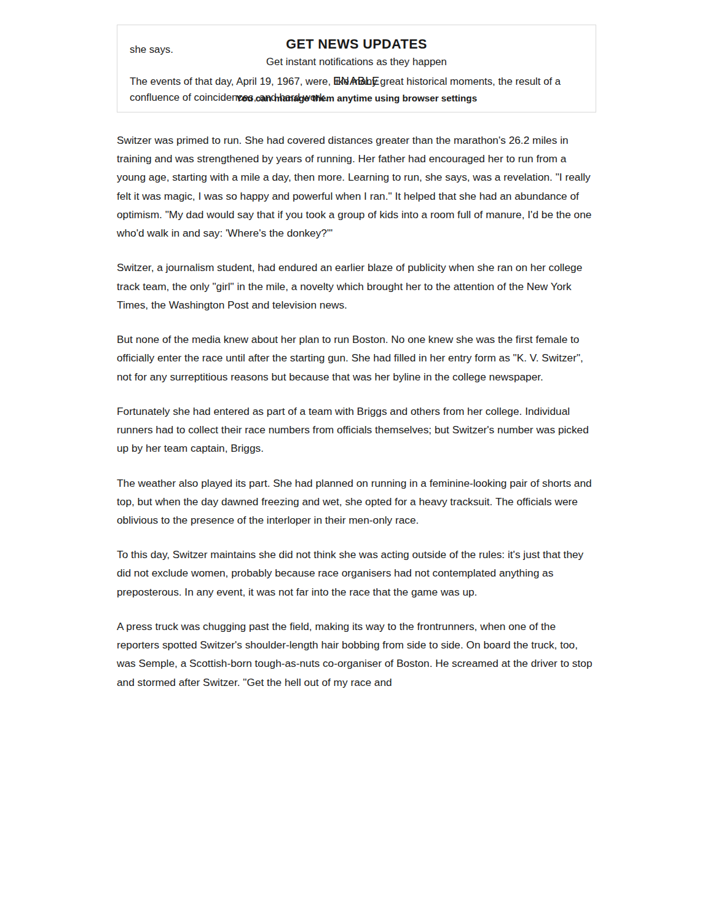she says.
GET NEWS UPDATES
Get instant notifications as they happen
The events of that day, April 19, 1967, were, like many great historical moments, the result of a confluence of coincidences, and hard work.
ENABLE
You can manage them anytime using browser settings
Switzer was primed to run. She had covered distances greater than the marathon's 26.2 miles in training and was strengthened by years of running. Her father had encouraged her to run from a young age, starting with a mile a day, then more. Learning to run, she says, was a revelation. "I really felt it was magic, I was so happy and powerful when I ran." It helped that she had an abundance of optimism. "My dad would say that if you took a group of kids into a room full of manure, I'd be the one who'd walk in and say: 'Where's the donkey?"'
Switzer, a journalism student, had endured an earlier blaze of publicity when she ran on her college track team, the only "girl" in the mile, a novelty which brought her to the attention of the New York Times, the Washington Post and television news.
But none of the media knew about her plan to run Boston. No one knew she was the first female to officially enter the race until after the starting gun. She had filled in her entry form as "K. V. Switzer", not for any surreptitious reasons but because that was her byline in the college newspaper.
Fortunately she had entered as part of a team with Briggs and others from her college. Individual runners had to collect their race numbers from officials themselves; but Switzer's number was picked up by her team captain, Briggs.
The weather also played its part. She had planned on running in a feminine-looking pair of shorts and top, but when the day dawned freezing and wet, she opted for a heavy tracksuit. The officials were oblivious to the presence of the interloper in their men-only race.
To this day, Switzer maintains she did not think she was acting outside of the rules: it's just that they did not exclude women, probably because race organisers had not contemplated anything as preposterous. In any event, it was not far into the race that the game was up.
A press truck was chugging past the field, making its way to the frontrunners, when one of the reporters spotted Switzer's shoulder-length hair bobbing from side to side. On board the truck, too, was Semple, a Scottish-born tough-as-nuts co-organiser of Boston. He screamed at the driver to stop and stormed after Switzer. "Get the hell out of my race and